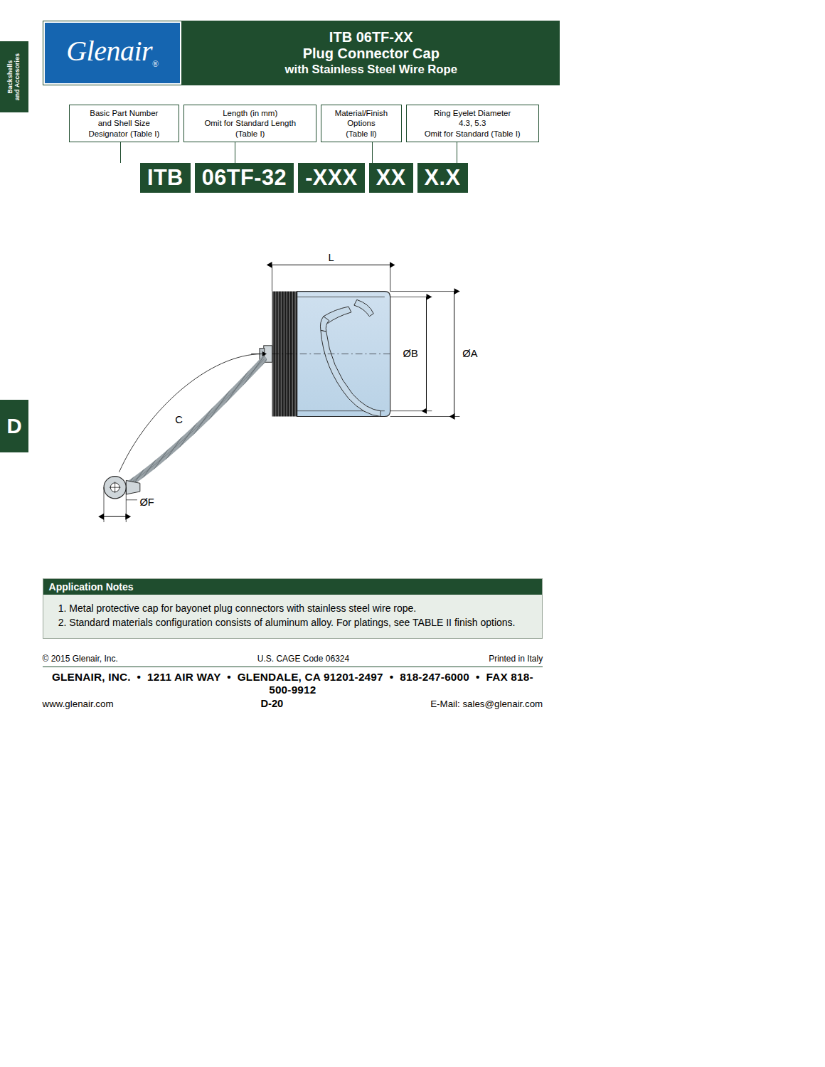Backshells
and Accesories
D
Glenair®
ITB 06TF-XX
Plug Connector Cap
with Stainless Steel Wire Rope
Basic Part Number
and Shell Size
Designator (Table I)
Length (in mm)
Omit for Standard Length
(Table I)
Material/Finish
Options
(Table ll)
Ring Eyelet Diameter
4.3, 5.3
Omit for Standard (Table I)
ITB
06TF-32
-XXX
XX
X.X
L ØB ØA C ØF
Application Notes
Metal protective cap for bayonet plug connectors with stainless steel wire rope.
Standard materials configuration consists of aluminum alloy. For platings, see TABLE II finish options.
© 2015 Glenair, Inc.
U.S. CAGE Code 06324
Printed in Italy
GLENAIR, INC. • 1211 AIR WAY • GLENDALE, CA 91201-2497 • 818-247-6000 • FAX 818-500-9912
www.glenair.com
D-20
E-Mail: sales@glenair.com